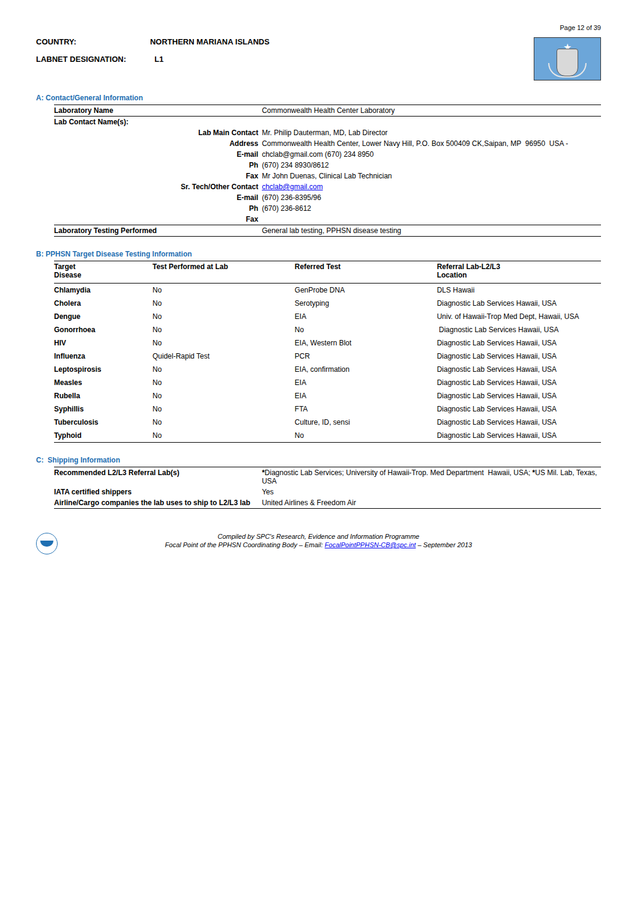Page 12 of 39
| COUNTRY: | NORTHERN MARIANA ISLANDS |
| LABNET DESIGNATION: | L1 |
★
A: Contact/General Information
| Laboratory Name | Commonwealth Health Center Laboratory |
| Lab Contact Name(s): | |
| Lab Main Contact | Mr. Philip Dauterman, MD, Lab Director |
| Address | Commonwealth Health Center, Lower Navy Hill, P.O. Box 500409 CK,Saipan, MP 96950 USA - |
| E-mail | chclab@gmail.com (670) 234 8950 |
| Ph | (670) 234 8930/8612 |
| Fax | Mr John Duenas, Clinical Lab Technician |
| Sr. Tech/Other Contact | chclab@gmail.com |
| E-mail | (670) 236-8395/96 |
| Ph | (670) 236-8612 |
| Fax | |
| Laboratory Testing Performed | General lab testing, PPHSN disease testing |
B: PPHSN Target Disease Testing Information
| Target Disease | Test Performed at Lab | Referred Test | Referral Lab-L2/L3 Location |
| --- | --- | --- | --- |
| Chlamydia | No | GenProbe DNA | DLS Hawaii |
| Cholera | No | Serotyping | Diagnostic Lab Services Hawaii, USA |
| Dengue | No | EIA | Univ. of Hawaii-Trop Med Dept, Hawaii, USA |
| Gonorrhoea | No | No | Diagnostic Lab Services Hawaii, USA |
| HIV | No | EIA, Western Blot | Diagnostic Lab Services Hawaii, USA |
| Influenza | Quidel-Rapid Test | PCR | Diagnostic Lab Services Hawaii, USA |
| Leptospirosis | No | EIA, confirmation | Diagnostic Lab Services Hawaii, USA |
| Measles | No | EIA | Diagnostic Lab Services Hawaii, USA |
| Rubella | No | EIA | Diagnostic Lab Services Hawaii, USA |
| Syphillis | No | FTA | Diagnostic Lab Services Hawaii, USA |
| Tuberculosis | No | Culture, ID, sensi | Diagnostic Lab Services Hawaii, USA |
| Typhoid | No | No | Diagnostic Lab Services Hawaii, USA |
C: Shipping Information
| Recommended L2/L3 Referral Lab(s) | * Diagnostic Lab Services; University of Hawaii-Trop. Med Department Hawaii, USA; * US Mil. Lab, Texas, USA |
| IATA certified shippers | Yes |
| Airline/Cargo companies the lab uses to ship to L2/L3 lab | United Airlines & Freedom Air |
Compiled by SPC's Research, Evidence and Information Programme
Focal Point of the PPHSN Coordinating Body – Email: FocalPointPPHSN-CB@spc.int – September 2013